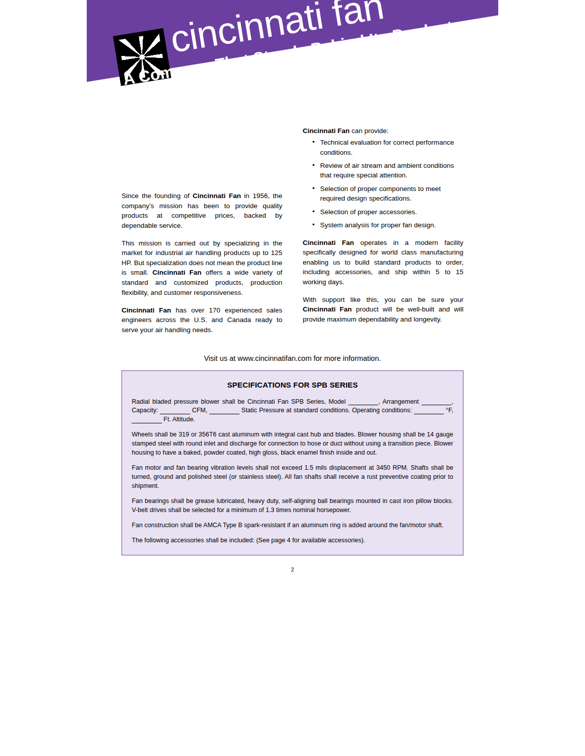cincinnati fan
A Company That Stands Behind Its Product
Since the founding of Cincinnati Fan in 1956, the company’s mission has been to provide quality products at competitive prices, backed by dependable service.
This mission is carried out by specializing in the market for industrial air handling products up to 125 HP. But specialization does not mean the product line is small. Cincinnati Fan offers a wide variety of standard and customized products, production flexibility, and customer responsiveness.
Cincinnati Fan has over 170 experienced sales engineers across the U.S. and Canada ready to serve your air handling needs.
Cincinnati Fan can provide:
Technical evaluation for correct performance conditions.
Review of air stream and ambient conditions that require special attention.
Selection of proper components to meet required design specifications.
Selection of proper accessories.
System analysis for proper fan design.
Cincinnati Fan operates in a modern facility specifically designed for world class manufacturing enabling us to build standard products to order, including accessories, and ship within 5 to 15 working days.
With support like this, you can be sure your Cincinnati Fan product will be well-built and will provide maximum dependability and longevity.
Visit us at www.cincinnatifan.com for more information.
SPECIFICATIONS FOR SPB SERIES
Radial bladed pressure blower shall be Cincinnati Fan SPB Series, Model , Arrangement , Capacity: CFM, Static Pressure at standard conditions. Operating conditions: °F, Ft. Altitude.
Wheels shall be 319 or 356T6 cast aluminum with integral cast hub and blades. Blower housing shall be 14 gauge stamped steel with round inlet and discharge for connection to hose or duct without using a transition piece. Blower housing to have a baked, powder coated, high gloss, black enamel finish inside and out.
Fan motor and fan bearing vibration levels shall not exceed 1.5 mils displacement at 3450 RPM. Shafts shall be turned, ground and polished steel (or stainless steel). All fan shafts shall receive a rust preventive coating prior to shipment.
Fan bearings shall be grease lubricated, heavy duty, self-aligning ball bearings mounted in cast iron pillow blocks. V-belt drives shall be selected for a minimum of 1.3 times nominal horsepower.
Fan construction shall be AMCA Type B spark-resistant if an aluminum ring is added around the fan/motor shaft.
The following accessories shall be included: (See page 4 for available accessories).
2